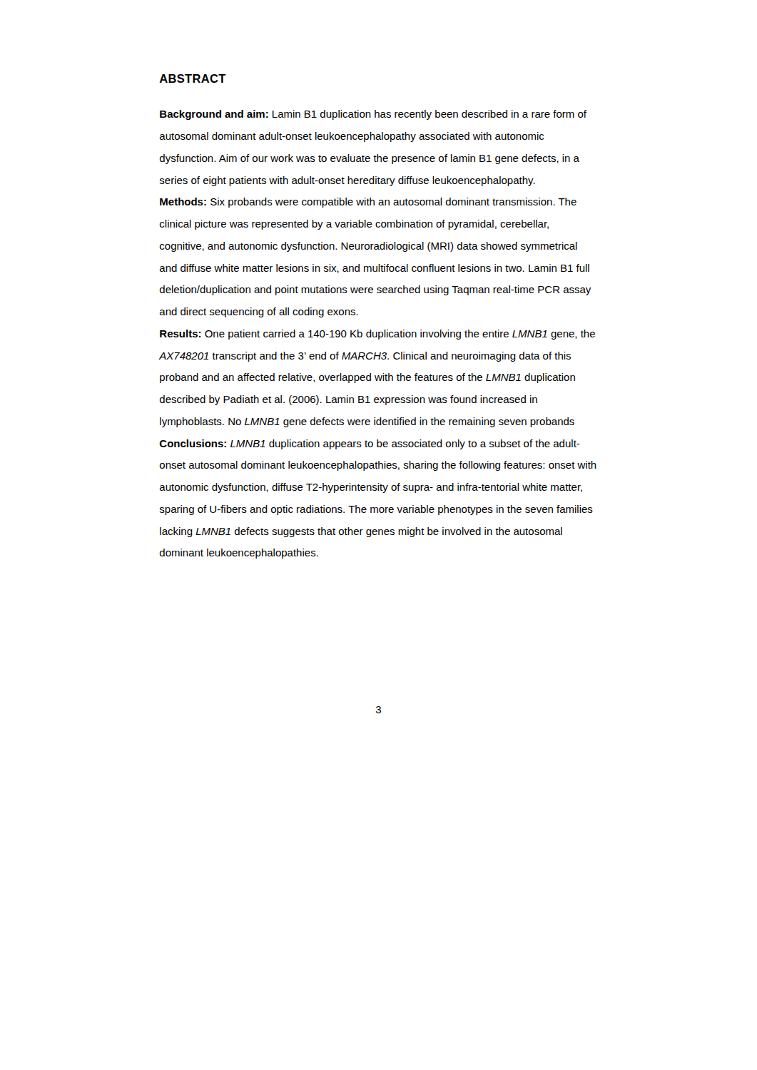ABSTRACT
Background and aim: Lamin B1 duplication has recently been described in a rare form of autosomal dominant adult-onset leukoencephalopathy associated with autonomic dysfunction. Aim of our work was to evaluate the presence of lamin B1 gene defects, in a series of eight patients with adult-onset hereditary diffuse leukoencephalopathy.
Methods: Six probands were compatible with an autosomal dominant transmission. The clinical picture was represented by a variable combination of pyramidal, cerebellar, cognitive, and autonomic dysfunction. Neuroradiological (MRI) data showed symmetrical and diffuse white matter lesions in six, and multifocal confluent lesions in two. Lamin B1 full deletion/duplication and point mutations were searched using Taqman real-time PCR assay and direct sequencing of all coding exons.
Results: One patient carried a 140-190 Kb duplication involving the entire LMNB1 gene, the AX748201 transcript and the 3’ end of MARCH3. Clinical and neuroimaging data of this proband and an affected relative, overlapped with the features of the LMNB1 duplication described by Padiath et al. (2006). Lamin B1 expression was found increased in lymphoblasts. No LMNB1 gene defects were identified in the remaining seven probands
Conclusions: LMNB1 duplication appears to be associated only to a subset of the adult-onset autosomal dominant leukoencephalopathies, sharing the following features: onset with autonomic dysfunction, diffuse T2-hyperintensity of supra- and infra-tentorial white matter, sparing of U-fibers and optic radiations. The more variable phenotypes in the seven families lacking LMNB1 defects suggests that other genes might be involved in the autosomal dominant leukoencephalopathies.
3